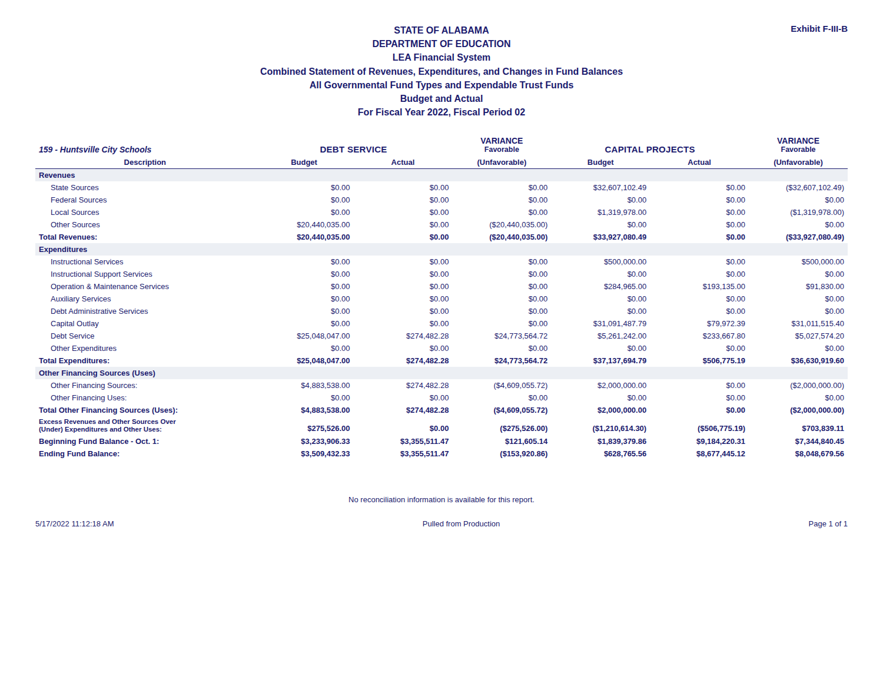Exhibit F-III-B
STATE OF ALABAMA
DEPARTMENT OF EDUCATION
LEA Financial System
Combined Statement of Revenues, Expenditures, and Changes in Fund Balances
All Governmental Fund Types and Expendable Trust Funds
Budget and Actual
For Fiscal Year 2022, Fiscal Period 02
| 159 - Huntsville City Schools | DEBT SERVICE | VARIANCE Favorable | CAPITAL PROJECTS | VARIANCE Favorable |
| Description | Budget | Actual | (Unfavorable) | Budget | Actual | (Unfavorable) |
| Revenues | | | | | | |
| State Sources | $0.00 | $0.00 | $0.00 | $32,607,102.49 | $0.00 | ($32,607,102.49) |
| Federal Sources | $0.00 | $0.00 | $0.00 | $0.00 | $0.00 | $0.00 |
| Local Sources | $0.00 | $0.00 | $0.00 | $1,319,978.00 | $0.00 | ($1,319,978.00) |
| Other Sources | $20,440,035.00 | $0.00 | ($20,440,035.00) | $0.00 | $0.00 | $0.00 |
| Total Revenues: | $20,440,035.00 | $0.00 | ($20,440,035.00) | $33,927,080.49 | $0.00 | ($33,927,080.49) |
| Expenditures | | | | | | |
| Instructional Services | $0.00 | $0.00 | $0.00 | $500,000.00 | $0.00 | $500,000.00 |
| Instructional Support Services | $0.00 | $0.00 | $0.00 | $0.00 | $0.00 | $0.00 |
| Operation & Maintenance Services | $0.00 | $0.00 | $0.00 | $284,965.00 | $193,135.00 | $91,830.00 |
| Auxiliary Services | $0.00 | $0.00 | $0.00 | $0.00 | $0.00 | $0.00 |
| Debt Administrative Services | $0.00 | $0.00 | $0.00 | $0.00 | $0.00 | $0.00 |
| Capital Outlay | $0.00 | $0.00 | $0.00 | $31,091,487.79 | $79,972.39 | $31,011,515.40 |
| Debt Service | $25,048,047.00 | $274,482.28 | $24,773,564.72 | $5,261,242.00 | $233,667.80 | $5,027,574.20 |
| Other Expenditures | $0.00 | $0.00 | $0.00 | $0.00 | $0.00 | $0.00 |
| Total Expenditures: | $25,048,047.00 | $274,482.28 | $24,773,564.72 | $37,137,694.79 | $506,775.19 | $36,630,919.60 |
| Other Financing Sources (Uses) | | | | | | |
| Other Financing Sources: | $4,883,538.00 | $274,482.28 | ($4,609,055.72) | $2,000,000.00 | $0.00 | ($2,000,000.00) |
| Other Financing Uses: | $0.00 | $0.00 | $0.00 | $0.00 | $0.00 | $0.00 |
| Total Other Financing Sources (Uses): | $4,883,538.00 | $274,482.28 | ($4,609,055.72) | $2,000,000.00 | $0.00 | ($2,000,000.00) |
| Excess Revenues and Other Sources Over (Under) Expenditures and Other Uses: | $275,526.00 | $0.00 | ($275,526.00) | ($1,210,614.30) | ($506,775.19) | $703,839.11 |
| Beginning Fund Balance - Oct. 1: | $3,233,906.33 | $3,355,511.47 | $121,605.14 | $1,839,379.86 | $9,184,220.31 | $7,344,840.45 |
| Ending Fund Balance: | $3,509,432.33 | $3,355,511.47 | ($153,920.86) | $628,765.56 | $8,677,445.12 | $8,048,679.56 |
No reconciliation information is available for this report.
5/17/2022 11:12:18 AM
Pulled from Production
Page 1 of 1